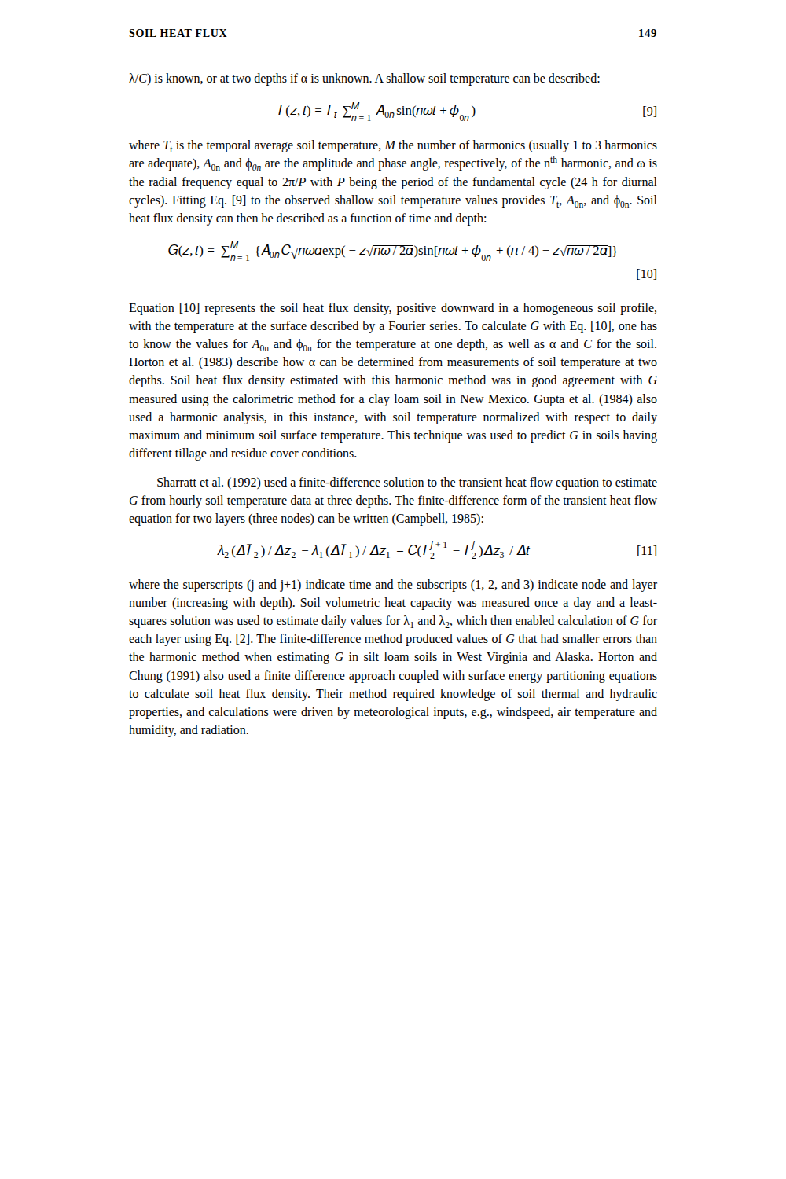SOIL HEAT FLUX 149
λ/C) is known, or at two depths if α is unknown. A shallow soil temperature can be described:
T(z,t) = Tt ∑ n=1 M A0n sin(nωt+ ϕ0n)
[9]
where Tt is the temporal average soil temperature, M the number of harmonics (usually 1 to 3 harmonics are adequate), A0n and ϕ0n are the amplitude and phase angle, respectively, of the nth harmonic, and ω is the radial frequency equal to 2π/P with P being the period of the fundamental cycle (24 h for diurnal cycles). Fitting Eq. [9] to the observed shallow soil temperature values provides Tt, A0n, and ϕ0n. Soil heat flux density can then be described as a function of time and depth:
G(z,t) = ∑ n=1 M { A0n C nωα exp(−z nω/2α ) sin [ nωt+ ϕ0n +(π/4) −z nω/2α ] }
[10]
Equation [10] represents the soil heat flux density, positive downward in a homogeneous soil profile, with the temperature at the surface described by a Fourier series. To calculate G with Eq. [10], one has to know the values for A0n and ϕ0n for the temperature at one depth, as well as α and C for the soil. Horton et al. (1983) describe how α can be determined from measurements of soil temperature at two depths. Soil heat flux density estimated with this harmonic method was in good agreement with G measured using the calorimetric method for a clay loam soil in New Mexico. Gupta et al. (1984) also used a harmonic analysis, in this instance, with soil temperature normalized with respect to daily maximum and minimum soil surface temperature. This technique was used to predict G in soils having different tillage and residue cover conditions.
Sharratt et al. (1992) used a finite-difference solution to the transient heat flow equation to estimate G from hourly soil temperature data at three depths. The finite-difference form of the transient heat flow equation for two layers (three nodes) can be written (Campbell, 1985):
λ2 (Δ T¯2 )/ Δz2 − λ1 (Δ T¯1 )/ Δz1 = C( T2j+1 − T2j ) Δz3 /Δt
[11]
where the superscripts (j and j+1) indicate time and the subscripts (1, 2, and 3) indicate node and layer number (increasing with depth). Soil volumetric heat capacity was measured once a day and a least-squares solution was used to estimate daily values for λ1 and λ2, which then enabled calculation of G for each layer using Eq. [2]. The finite-difference method produced values of G that had smaller errors than the harmonic method when estimating G in silt loam soils in West Virginia and Alaska. Horton and Chung (1991) also used a finite difference approach coupled with surface energy partitioning equations to calculate soil heat flux density. Their method required knowledge of soil thermal and hydraulic properties, and calculations were driven by meteorological inputs, e.g., windspeed, air temperature and humidity, and radiation.